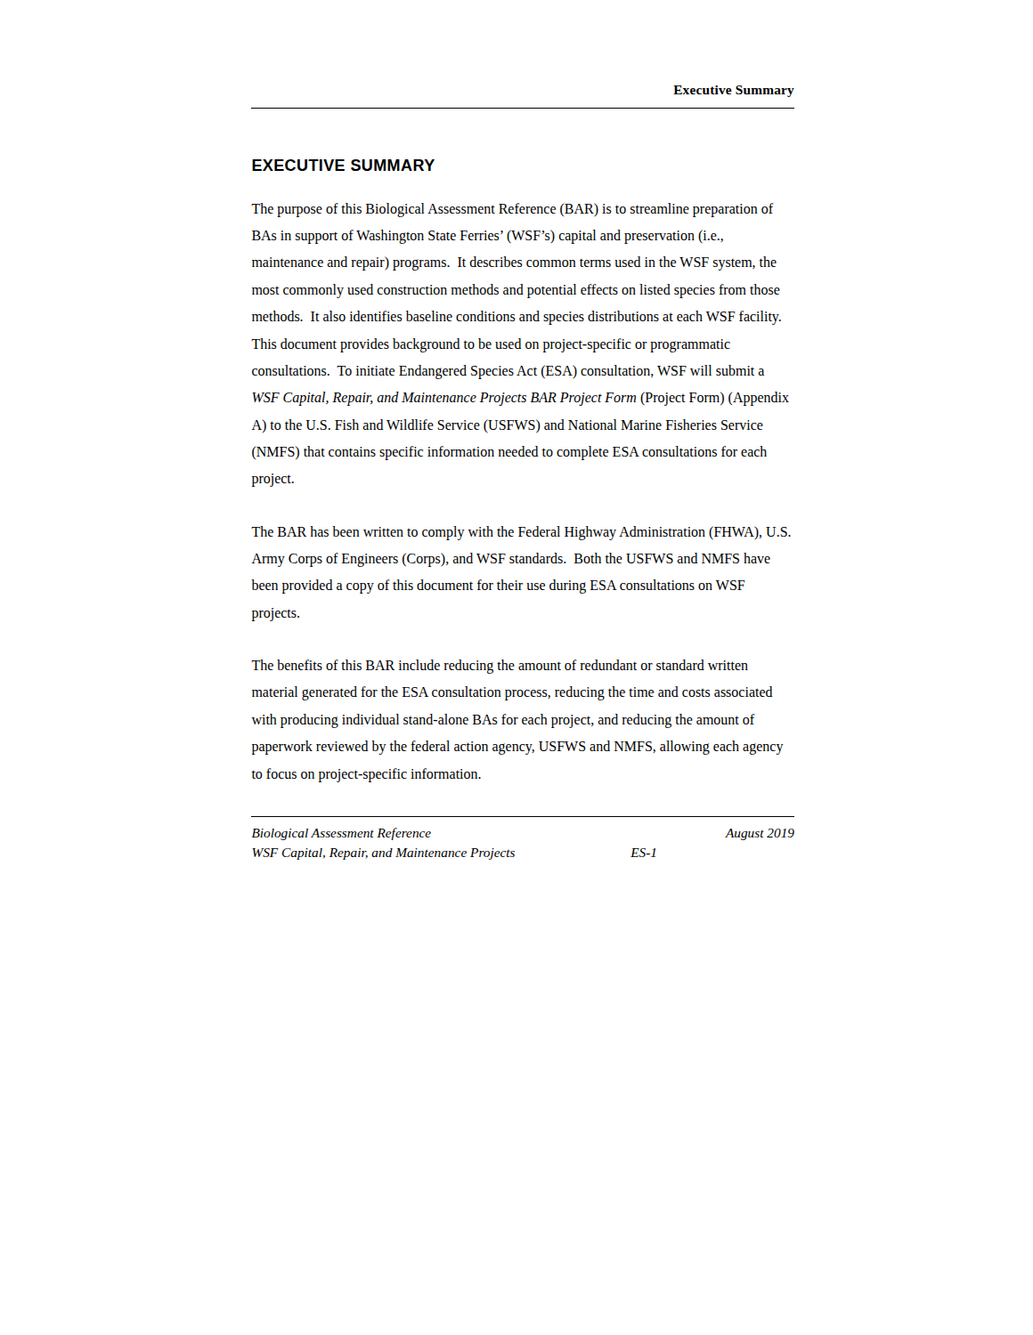Executive Summary
EXECUTIVE SUMMARY
The purpose of this Biological Assessment Reference (BAR) is to streamline preparation of BAs in support of Washington State Ferries’ (WSF’s) capital and preservation (i.e., maintenance and repair) programs. It describes common terms used in the WSF system, the most commonly used construction methods and potential effects on listed species from those methods. It also identifies baseline conditions and species distributions at each WSF facility. This document provides background to be used on project-specific or programmatic consultations. To initiate Endangered Species Act (ESA) consultation, WSF will submit a WSF Capital, Repair, and Maintenance Projects BAR Project Form (Project Form) (Appendix A) to the U.S. Fish and Wildlife Service (USFWS) and National Marine Fisheries Service (NMFS) that contains specific information needed to complete ESA consultations for each project.
The BAR has been written to comply with the Federal Highway Administration (FHWA), U.S. Army Corps of Engineers (Corps), and WSF standards. Both the USFWS and NMFS have been provided a copy of this document for their use during ESA consultations on WSF projects.
The benefits of this BAR include reducing the amount of redundant or standard written material generated for the ESA consultation process, reducing the time and costs associated with producing individual stand-alone BAs for each project, and reducing the amount of paperwork reviewed by the federal action agency, USFWS and NMFS, allowing each agency to focus on project-specific information.
Biological Assessment Reference WSF Capital, Repair, and Maintenance ProjectsES-1
August 2019